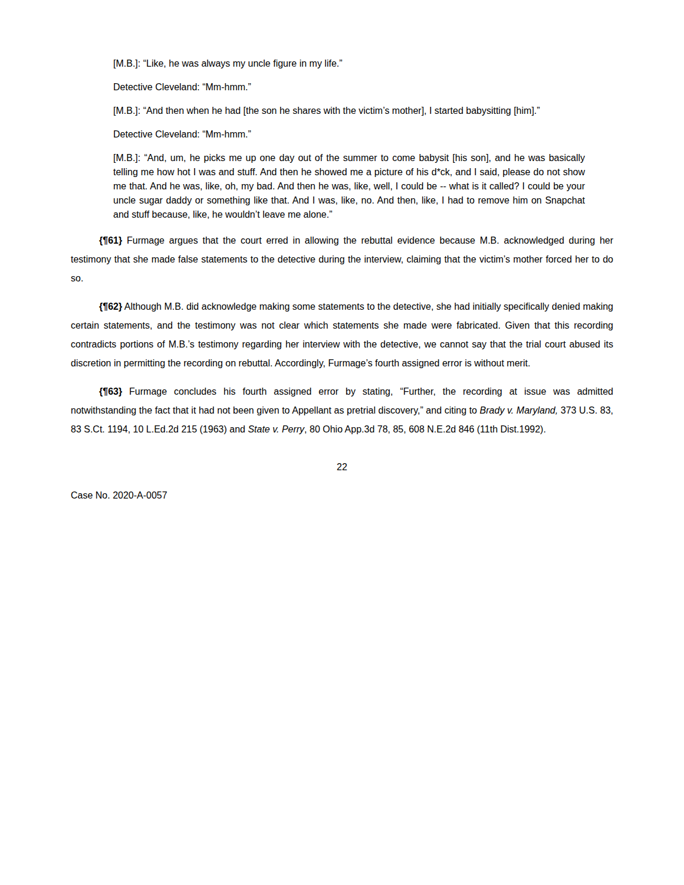[M.B.]: “Like, he was always my uncle figure in my life.”
Detective Cleveland: “Mm-hmm.”
[M.B.]: “And then when he had [the son he shares with the victim’s mother], I started babysitting [him].”
Detective Cleveland: “Mm-hmm.”
[M.B.]: “And, um, he picks me up one day out of the summer to come babysit [his son], and he was basically telling me how hot I was and stuff. And then he showed me a picture of his d*ck, and I said, please do not show me that. And he was, like, oh, my bad. And then he was, like, well, I could be -- what is it called? I could be your uncle sugar daddy or something like that. And I was, like, no. And then, like, I had to remove him on Snapchat and stuff because, like, he wouldn’t leave me alone.”
{¶61} Furmage argues that the court erred in allowing the rebuttal evidence because M.B. acknowledged during her testimony that she made false statements to the detective during the interview, claiming that the victim’s mother forced her to do so.
{¶62} Although M.B. did acknowledge making some statements to the detective, she had initially specifically denied making certain statements, and the testimony was not clear which statements she made were fabricated. Given that this recording contradicts portions of M.B.’s testimony regarding her interview with the detective, we cannot say that the trial court abused its discretion in permitting the recording on rebuttal. Accordingly, Furmage’s fourth assigned error is without merit.
{¶63} Furmage concludes his fourth assigned error by stating, “Further, the recording at issue was admitted notwithstanding the fact that it had not been given to Appellant as pretrial discovery,” and citing to Brady v. Maryland, 373 U.S. 83, 83 S.Ct. 1194, 10 L.Ed.2d 215 (1963) and State v. Perry, 80 Ohio App.3d 78, 85, 608 N.E.2d 846 (11th Dist.1992).
22
Case No. 2020-A-0057